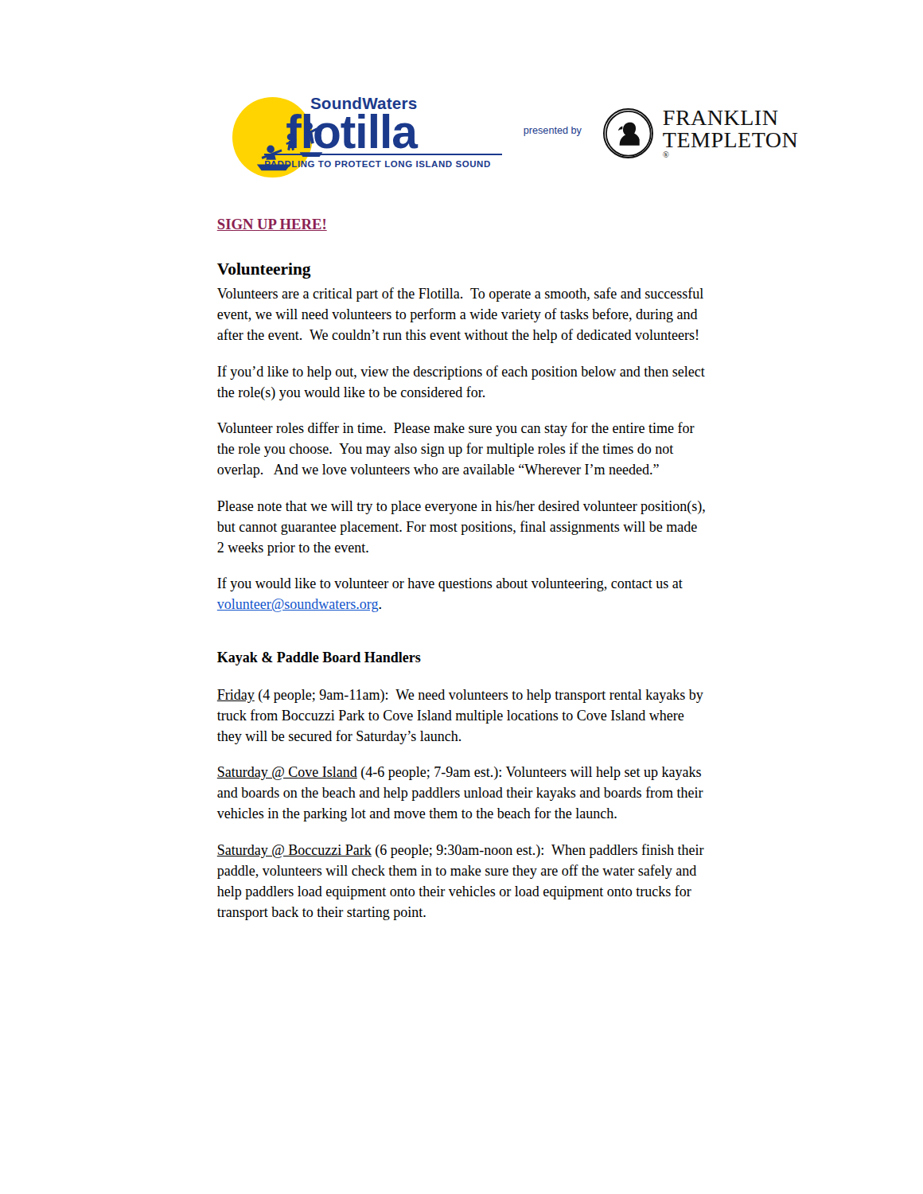SoundWaters
flotilla
PADDLING TO PROTECT LONG ISLAND SOUND
presented by
FRANKLIN TEMPLETON®
SIGN UP HERE!
Volunteering
Volunteers are a critical part of the Flotilla. To operate a smooth, safe and successful event, we will need volunteers to perform a wide variety of tasks before, during and after the event. We couldn’t run this event without the help of dedicated volunteers!
If you’d like to help out, view the descriptions of each position below and then select the role(s) you would like to be considered for.
Volunteer roles differ in time. Please make sure you can stay for the entire time for the role you choose. You may also sign up for multiple roles if the times do not overlap. And we love volunteers who are available “Wherever I’m needed.”
Please note that we will try to place everyone in his/her desired volunteer position(s), but cannot guarantee placement. For most positions, final assignments will be made 2 weeks prior to the event.
If you would like to volunteer or have questions about volunteering, contact us at volunteer@soundwaters.org.
Kayak & Paddle Board Handlers
Friday (4 people; 9am-11am): We need volunteers to help transport rental kayaks by truck from Boccuzzi Park to Cove Island multiple locations to Cove Island where they will be secured for Saturday’s launch.
Saturday @ Cove Island (4-6 people; 7-9am est.): Volunteers will help set up kayaks and boards on the beach and help paddlers unload their kayaks and boards from their vehicles in the parking lot and move them to the beach for the launch.
Saturday @ Boccuzzi Park (6 people; 9:30am-noon est.): When paddlers finish their paddle, volunteers will check them in to make sure they are off the water safely and help paddlers load equipment onto their vehicles or load equipment onto trucks for transport back to their starting point.